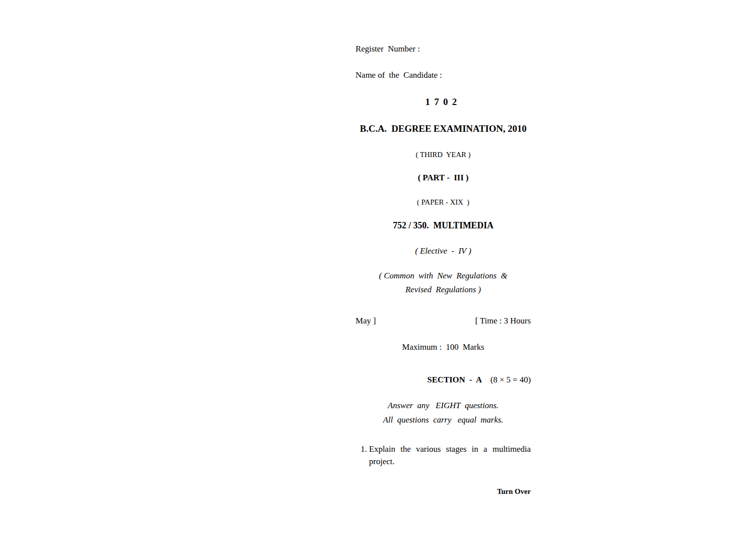Register Number :
Name of the Candidate :
1702
B.C.A. DEGREE EXAMINATION, 2010
( THIRD YEAR )
( PART - III )
( PAPER - XIX )
752 / 350. MULTIMEDIA
( Elective - IV )
( Common with New Regulations &
Revised Regulations )
May ] [ Time : 3 Hours
Maximum : 100 Marks
SECTION - A (8 × 5 = 40)
Answer any EIGHT questions.
All questions carry equal marks.
Explain the various stages in a multimedia project.
Turn Over